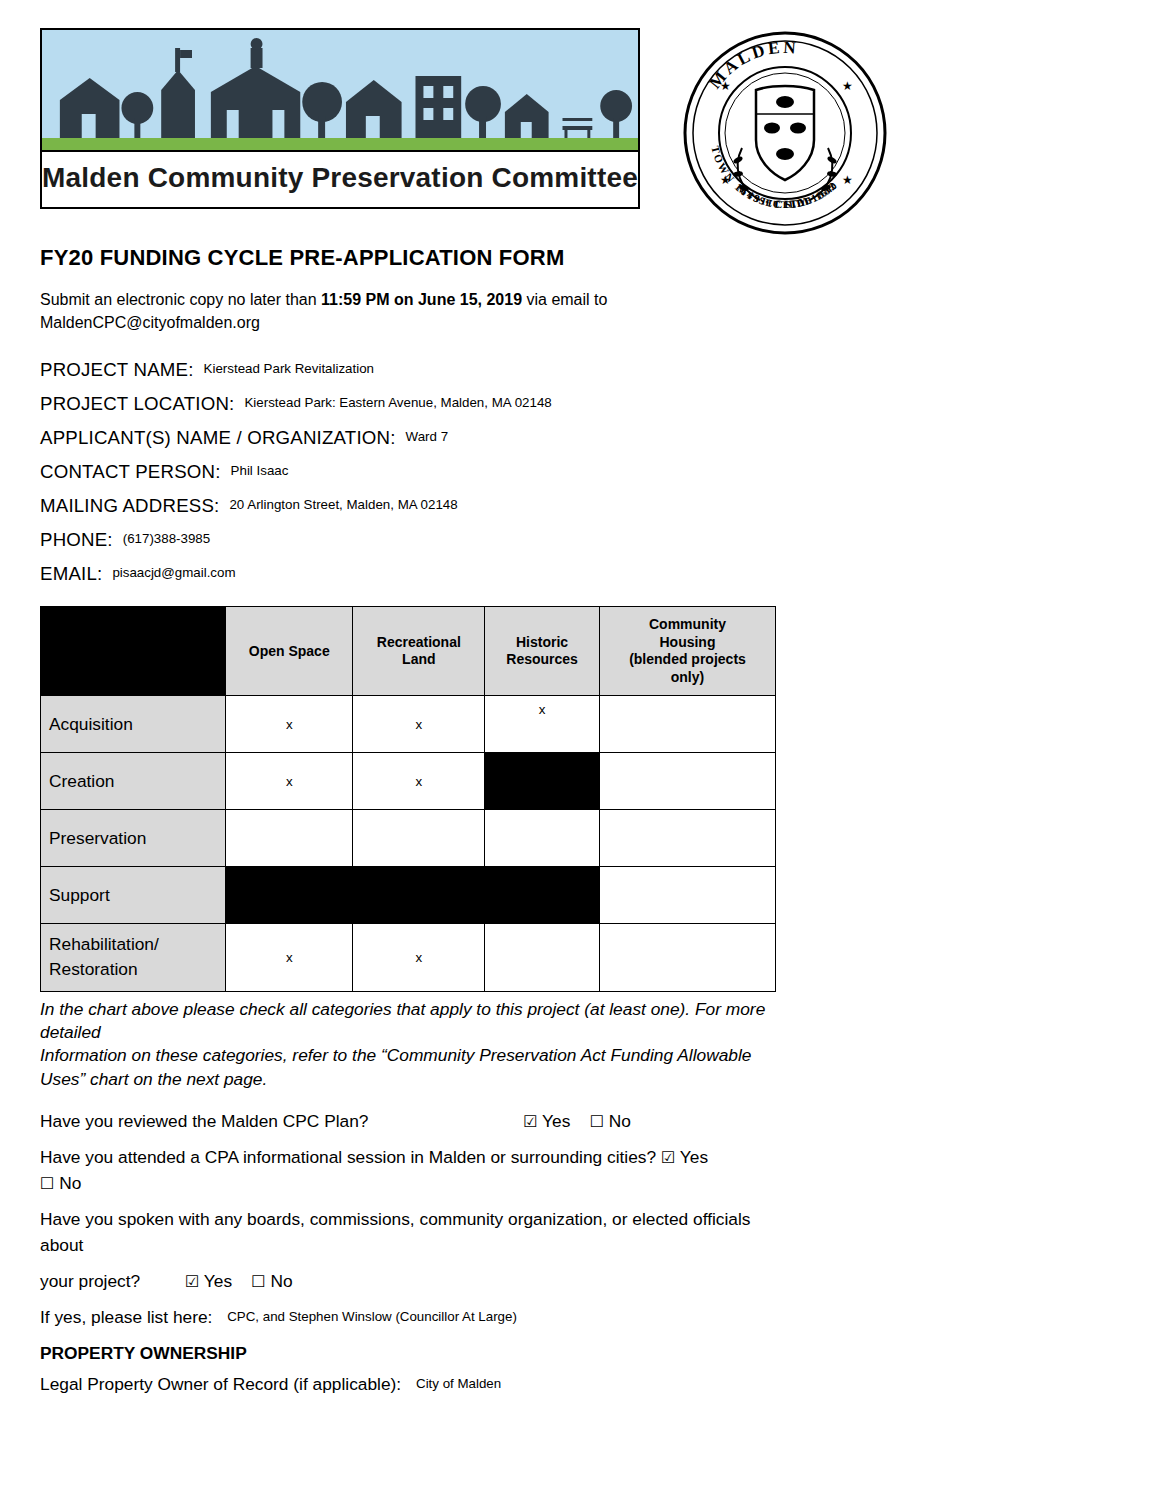Malden Community Preservation Committee
MALDEN TOWN 1649 · CITY 1882 SETTLED 1640 MYSTIC SIDE ★ ★ ★ ★
FY20 FUNDING CYCLE PRE-APPLICATION FORM
Submit an electronic copy no later than 11:59 PM on June 15, 2019 via email to MaldenCPC@cityofmalden.org
PROJECT NAME: Kierstead Park Revitalization
PROJECT LOCATION: Kierstead Park: Eastern Avenue, Malden, MA 02148
APPLICANT(S) NAME / ORGANIZATION: Ward 7
CONTACT PERSON: Phil Isaac
MAILING ADDRESS: 20 Arlington Street, Malden, MA 02148
PHONE:(617)388-3985
EMAIL: pisaacjd@gmail.com
| | Open Space | Recreational Land | Historic Resources | Community Housing (blended projects only) |
| --- | --- | --- | --- | --- |
| Acquisition | x | x | x | |
| Creation | x | x | | |
| Preservation | | | | |
| Support | | | | |
| Rehabilitation/ Restoration | x | x | | |
In the chart above please check all categories that apply to this project (at least one). For more detailed
Information on these categories, refer to the “Community Preservation Act Funding Allowable Uses” chart on the next page.
Have you reviewed the Malden CPC Plan? ☑ Yes ☐ No
Have you attended a CPA informational session in Malden or surrounding cities? ☑ Yes
☐ No
Have you spoken with any boards, commissions, community organization, or elected officials about
your project? ☑ Yes ☐ No
If yes, please list here: CPC, and Stephen Winslow (Councillor At Large)
PROPERTY OWNERSHIP
Legal Property Owner of Record (if applicable): City of Malden